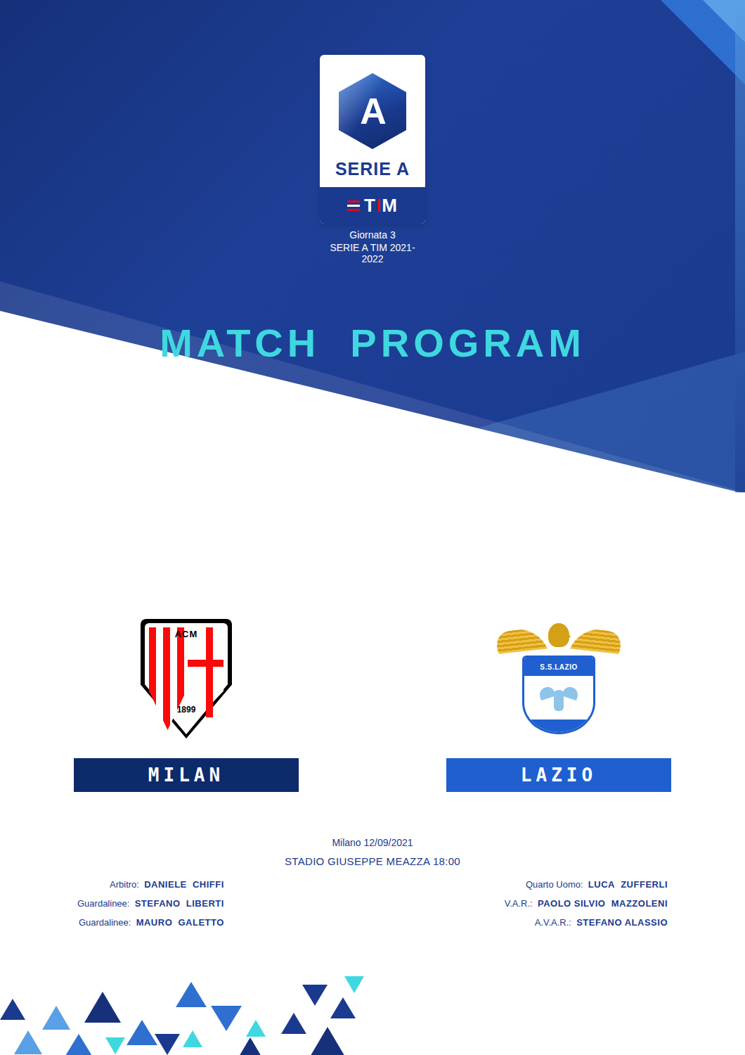A
SERIE A
TIM
Giornata 3
SERIE A TIM 2021-2022
MATCH PROGRAM
ACM
1899
MILAN
S.S.LAZIO
LAZIO
Milano 12/09/2021
STADIO GIUSEPPE MEAZZA 18:00
Arbitro: DANIELE CHIFFI
Guardalinee: STEFANO LIBERTI
Guardalinee: MAURO GALETTO
Quarto Uomo: LUCA ZUFFERLI
V.A.R.: PAOLO SILVIO MAZZOLENI
A.V.A.R.: STEFANO ALASSIO